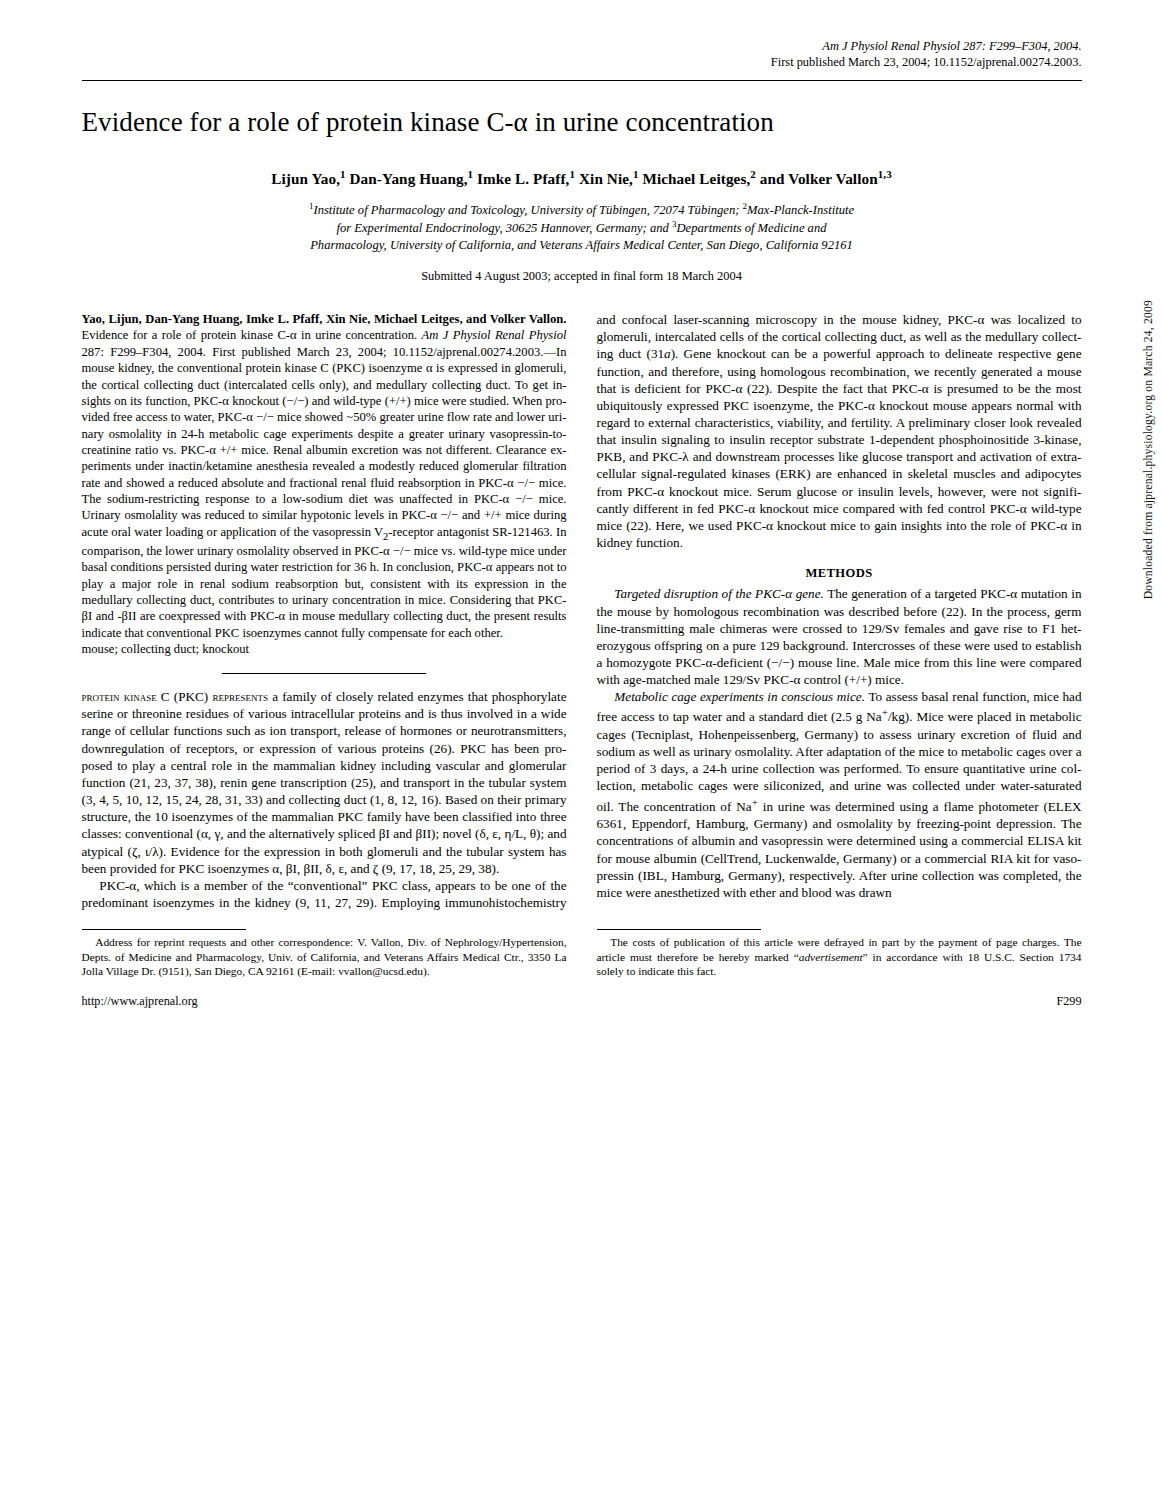Downloaded from ajprenal.physiology.org on March 24, 2009
Am J Physiol Renal Physiol 287: F299–F304, 2004.
First published March 23, 2004; 10.1152/ajprenal.00274.2003.
Evidence for a role of protein kinase C-α in urine concentration
Lijun Yao,1 Dan-Yang Huang,1 Imke L. Pfaff,1 Xin Nie,1 Michael Leitges,2 and Volker Vallon1,3
1Institute of Pharmacology and Toxicology, University of Tübingen, 72074 Tübingen; 2Max-Planck-Institute
for Experimental Endocrinology, 30625 Hannover, Germany; and 3Departments of Medicine and
Pharmacology, University of California, and Veterans Affairs Medical Center, San Diego, California 92161
Submitted 4 August 2003; accepted in final form 18 March 2004
Yao, Lijun, Dan-Yang Huang, Imke L. Pfaff, Xin Nie, Michael Leitges, and Volker Vallon. Evidence for a role of protein kinase C-α in urine concentration. Am J Physiol Renal Physiol 287: F299–F304, 2004. First published March 23, 2004; 10.1152/ajprenal.00274.2003.—In mouse kidney, the conventional protein kinase C (PKC) isoenzyme α is expressed in glomeruli, the cortical collecting duct (intercalated cells only), and medullary collecting duct. To get insights on its function, PKC-α knockout (−/−) and wild-type (+/+) mice were studied. When provided free access to water, PKC-α −/− mice showed ~50% greater urine flow rate and lower urinary osmolality in 24-h metabolic cage experiments despite a greater urinary vasopressin-to-creatinine ratio vs. PKC-α +/+ mice. Renal albumin excretion was not different. Clearance experiments under inactin/ketamine anesthesia revealed a modestly reduced glomerular filtration rate and showed a reduced absolute and fractional renal fluid reabsorption in PKC-α −/− mice. The sodium-restricting response to a low-sodium diet was unaffected in PKC-α −/− mice. Urinary osmolality was reduced to similar hypotonic levels in PKC-α −/− and +/+ mice during acute oral water loading or application of the vasopressin V2-receptor antagonist SR-121463. In comparison, the lower urinary osmolality observed in PKC-α −/− mice vs. wild-type mice under basal conditions persisted during water restriction for 36 h. In conclusion, PKC-α appears not to play a major role in renal sodium reabsorption but, consistent with its expression in the medullary collecting duct, contributes to urinary concentration in mice. Considering that PKC-βI and -βII are coexpressed with PKC-α in mouse medullary collecting duct, the present results indicate that conventional PKC isoenzymes cannot fully compensate for each other.
mouse; collecting duct; knockout
protein kinase C (PKC) represents a family of closely related enzymes that phosphorylate serine or threonine residues of various intracellular proteins and is thus involved in a wide range of cellular functions such as ion transport, release of hormones or neurotransmitters, downregulation of receptors, or expression of various proteins (26). PKC has been proposed to play a central role in the mammalian kidney including vascular and glomerular function (21, 23, 37, 38), renin gene transcription (25), and transport in the tubular system (3, 4, 5, 10, 12, 15, 24, 28, 31, 33) and collecting duct (1, 8, 12, 16). Based on their primary structure, the 10 isoenzymes of the mammalian PKC family have been classified into three classes: conventional (α, γ, and the alternatively spliced βI and βII); novel (δ, ε, η/L, θ); and atypical (ζ, ι/λ). Evidence for the expression in both glomeruli and the tubular system has been provided for PKC isoenzymes α, βI, βII, δ, ε, and ζ (9, 17, 18, 25, 29, 38).
PKC-α, which is a member of the “conventional” PKC class, appears to be one of the predominant isoenzymes in the kidney (9, 11, 27, 29). Employing immunohistochemistry and confocal laser-scanning microscopy in the mouse kidney, PKC-α was localized to glomeruli, intercalated cells of the cortical collecting duct, as well as the medullary collecting duct (31a). Gene knockout can be a powerful approach to delineate respective gene function, and therefore, using homologous recombination, we recently generated a mouse that is deficient for PKC-α (22). Despite the fact that PKC-α is presumed to be the most ubiquitously expressed PKC isoenzyme, the PKC-α knockout mouse appears normal with regard to external characteristics, viability, and fertility. A preliminary closer look revealed that insulin signaling to insulin receptor substrate 1-dependent phosphoinositide 3-kinase, PKB, and PKC-λ and downstream processes like glucose transport and activation of extracellular signal-regulated kinases (ERK) are enhanced in skeletal muscles and adipocytes from PKC-α knockout mice. Serum glucose or insulin levels, however, were not significantly different in fed PKC-α knockout mice compared with fed control PKC-α wild-type mice (22). Here, we used PKC-α knockout mice to gain insights into the role of PKC-α in kidney function.
METHODS
Targeted disruption of the PKC-α gene. The generation of a targeted PKC-α mutation in the mouse by homologous recombination was described before (22). In the process, germ line-transmitting male chimeras were crossed to 129/Sv females and gave rise to F1 heterozygous offspring on a pure 129 background. Intercrosses of these were used to establish a homozygote PKC-α-deficient (−/−) mouse line. Male mice from this line were compared with age-matched male 129/Sv PKC-α control (+/+) mice.
Metabolic cage experiments in conscious mice. To assess basal renal function, mice had free access to tap water and a standard diet (2.5 g Na+/kg). Mice were placed in metabolic cages (Tecniplast, Hohenpeissenberg, Germany) to assess urinary excretion of fluid and sodium as well as urinary osmolality. After adaptation of the mice to metabolic cages over a period of 3 days, a 24-h urine collection was performed. To ensure quantitative urine collection, metabolic cages were siliconized, and urine was collected under water-saturated oil. The concentration of Na+ in urine was determined using a flame photometer (ELEX 6361, Eppendorf, Hamburg, Germany) and osmolality by freezing-point depression. The concentrations of albumin and vasopressin were determined using a commercial ELISA kit for mouse albumin (CellTrend, Luckenwalde, Germany) or a commercial RIA kit for vasopressin (IBL, Hamburg, Germany), respectively. After urine collection was completed, the mice were anesthetized with ether and blood was drawn
Address for reprint requests and other correspondence: V. Vallon, Div. of Nephrology/Hypertension, Depts. of Medicine and Pharmacology, Univ. of California, and Veterans Affairs Medical Ctr., 3350 La Jolla Village Dr. (9151), San Diego, CA 92161 (E-mail: vvallon@ucsd.edu).
The costs of publication of this article were defrayed in part by the payment of page charges. The article must therefore be hereby marked “advertisement” in accordance with 18 U.S.C. Section 1734 solely to indicate this fact.
http://www.ajprenal.org
F299